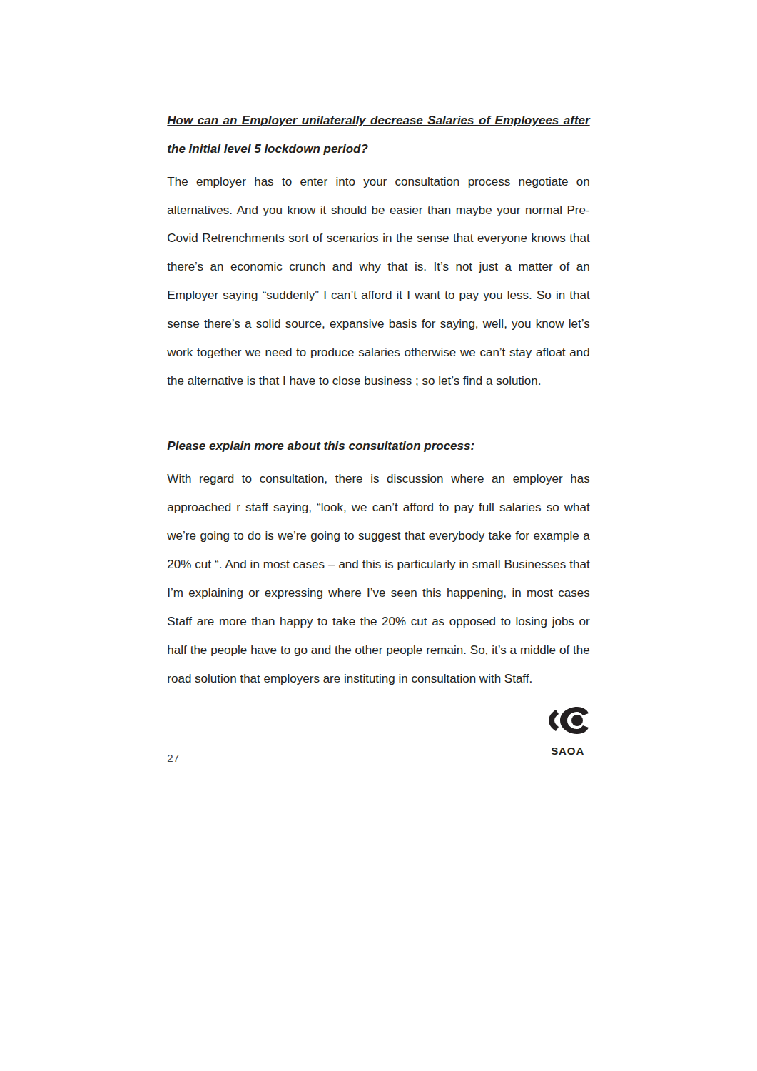How can an Employer unilaterally decrease Salaries of Employees after the initial level 5 lockdown period?
The employer has to enter into your consultation process negotiate on alternatives. And you know it should be easier than maybe your normal Pre-Covid Retrenchments sort of scenarios in the sense that everyone knows that there’s an economic crunch and why that is. It’s not just a matter of an Employer saying “suddenly” I can’t afford it I want to pay you less. So in that sense there’s a solid source, expansive basis for saying, well, you know let’s work together we need to produce salaries otherwise we can’t stay afloat and the alternative is that I have to close business ; so let’s find a solution.
Please explain more about this consultation process:
With regard to consultation, there is discussion where an employer has approached r staff saying, “look, we can’t afford to pay full salaries so what we’re going to do is we’re going to suggest that everybody take for example a 20% cut “. And in most cases – and this is particularly in small Businesses that I’m explaining or expressing where I’ve seen this happening, in most cases Staff are more than happy to take the 20% cut as opposed to losing jobs or half the people have to go and the other people remain. So, it’s a middle of the road solution that employers are instituting in consultation with Staff.
27
SAOA